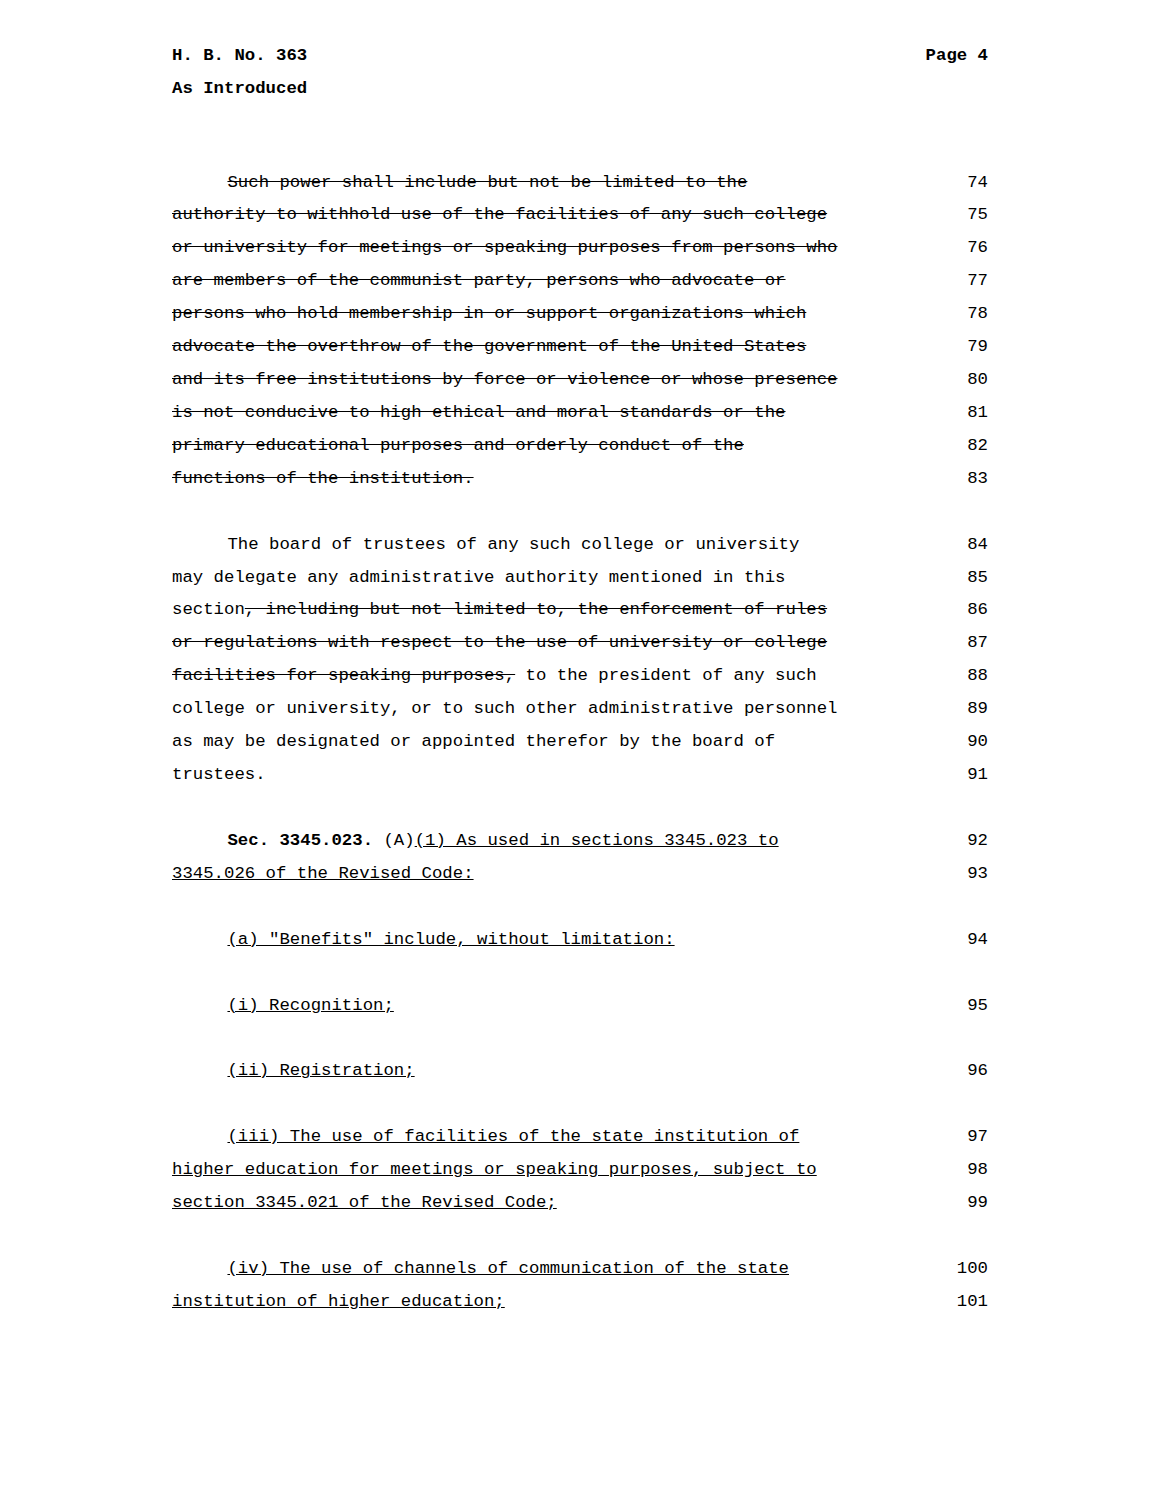H. B. No. 363 As Introduced
Page 4
Such power shall include but not be limited to the
74
authority to withhold use of the facilities of any such college
75
or university for meetings or speaking purposes from persons who
76
are members of the communist party, persons who advocate or
77
persons who hold membership in or support organizations which
78
advocate the overthrow of the government of the United States
79
and its free institutions by force or violence or whose presence
80
is not conducive to high ethical and moral standards or the
81
primary educational purposes and orderly conduct of the
82
functions of the institution.
83
The board of trustees of any such college or university
84
may delegate any administrative authority mentioned in this
85
section, including but not limited to, the enforcement of rules
86
or regulations with respect to the use of university or college
87
facilities for speaking purposes, to the president of any such
88
college or university, or to such other administrative personnel
89
as may be designated or appointed therefor by the board of
90
trustees.
91
Sec. 3345.023. (A)(1) As used in sections 3345.023 to
92
3345.026 of the Revised Code:
93
(a) "Benefits" include, without limitation:
94
(i) Recognition;
95
(ii) Registration;
96
(iii) The use of facilities of the state institution of
97
higher education for meetings or speaking purposes, subject to
98
section 3345.021 of the Revised Code;
99
(iv) The use of channels of communication of the state
100
institution of higher education;
101